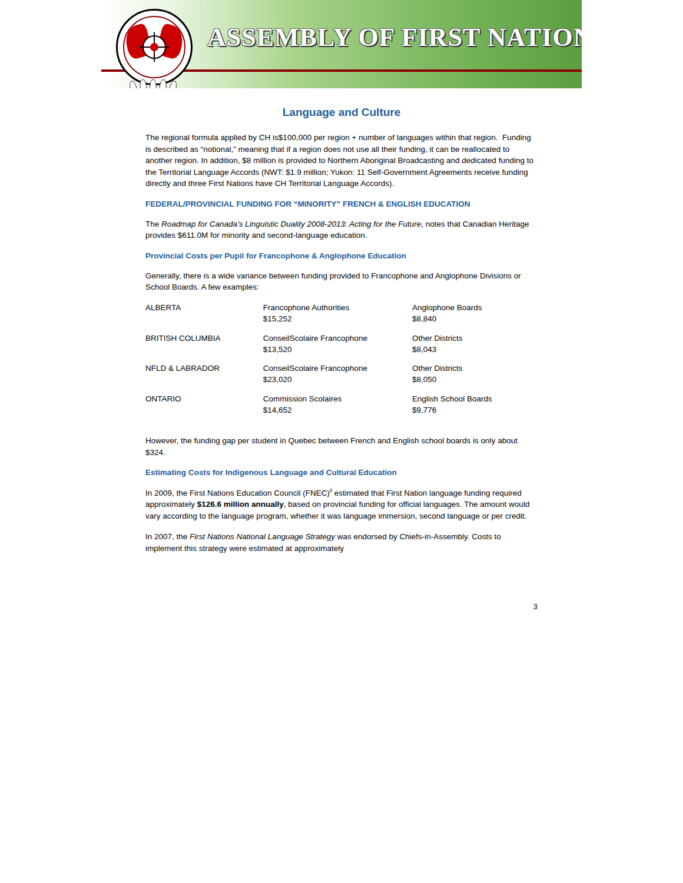ASSEMBLY OF FIRST NATIONS
Language and Culture
The regional formula applied by CH is$100,000 per region + number of languages within that region. Funding is described as “notional,” meaning that if a region does not use all their funding, it can be reallocated to another region. In addition, $8 million is provided to Northern Aboriginal Broadcasting and dedicated funding to the Territorial Language Accords (NWT: $1.9 million; Yukon: 11 Self-Government Agreements receive funding directly and three First Nations have CH Territorial Language Accords).
Federal/Provincial Funding for “Minority” French & English Education
The Roadmap for Canada’s Linguistic Duality 2008-2013: Acting for the Future, notes that Canadian Heritage provides $611.0M for minority and second-language education.
Provincial Costs per Pupil for Francophone & Anglophone Education
Generally, there is a wide variance between funding provided to Francophone and Anglophone Divisions or School Boards. A few examples:
| ALBERTA | Francophone Authorities $15,252 | Anglophone Boards $8,840 |
| BRITISH COLUMBIA | ConseilScolaire Francophone $13,520 | Other Districts $8,043 |
| NFLD & LABRADOR | ConseilScolaire Francophone $23,020 | Other Districts $8,050 |
| ONTARIO | Commission Scolaires $14,652 | English School Boards $9,776 |
However, the funding gap per student in Quebec between French and English school boards is only about $324.
Estimating Costs for Indigenous Language and Cultural Education
In 2009, the First Nations Education Council (FNEC)ii estimated that First Nation language funding required approximately $126.6 million annually, based on provincial funding for official languages. The amount would vary according to the language program, whether it was language immersion, second language or per credit.
In 2007, the First Nations National Language Strategy was endorsed by Chiefs-in-Assembly. Costs to implement this strategy were estimated at approximately
3